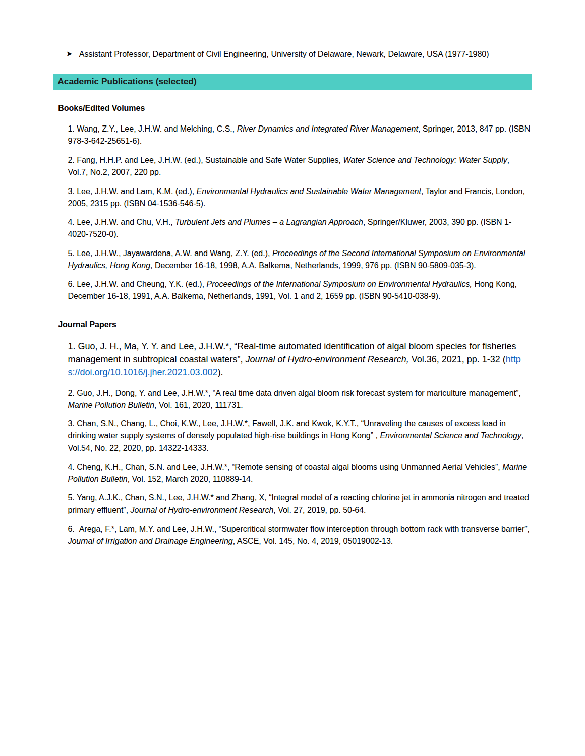Assistant Professor, Department of Civil Engineering, University of Delaware, Newark, Delaware, USA (1977-1980)
Academic Publications (selected)
Books/Edited Volumes
Wang, Z.Y., Lee, J.H.W. and Melching, C.S., River Dynamics and Integrated River Management, Springer, 2013, 847 pp. (ISBN 978-3-642-25651-6).
Fang, H.H.P. and Lee, J.H.W. (ed.), Sustainable and Safe Water Supplies, Water Science and Technology: Water Supply, Vol.7, No.2, 2007, 220 pp.
Lee, J.H.W. and Lam, K.M. (ed.), Environmental Hydraulics and Sustainable Water Management, Taylor and Francis, London, 2005, 2315 pp. (ISBN 04-1536-546-5).
Lee, J.H.W. and Chu, V.H., Turbulent Jets and Plumes – a Lagrangian Approach, Springer/Kluwer, 2003, 390 pp. (ISBN 1-4020-7520-0).
Lee, J.H.W., Jayawardena, A.W. and Wang, Z.Y. (ed.), Proceedings of the Second International Symposium on Environmental Hydraulics, Hong Kong, December 16-18, 1998, A.A. Balkema, Netherlands, 1999, 976 pp. (ISBN 90-5809-035-3).
Lee, J.H.W. and Cheung, Y.K. (ed.), Proceedings of the International Symposium on Environmental Hydraulics, Hong Kong, December 16-18, 1991, A.A. Balkema, Netherlands, 1991, Vol. 1 and 2, 1659 pp. (ISBN 90-5410-038-9).
Journal Papers
Guo, J. H., Ma, Y. Y. and Lee, J.H.W.*, “Real-time automated identification of algal bloom species for fisheries management in subtropical coastal waters”, Journal of Hydro-environment Research, Vol.36, 2021, pp. 1-32 (https://doi.org/10.1016/j.jher.2021.03.002).
Guo, J.H., Dong, Y. and Lee, J.H.W.*, “A real time data driven algal bloom risk forecast system for mariculture management”, Marine Pollution Bulletin, Vol. 161, 2020, 111731.
Chan, S.N., Chang, L., Choi, K.W., Lee, J.H.W.*, Fawell, J.K. and Kwok, K.Y.T., “Unraveling the causes of excess lead in drinking water supply systems of densely populated high-rise buildings in Hong Kong” , Environmental Science and Technology, Vol.54, No. 22, 2020, pp. 14322-14333.
Cheng, K.H., Chan, S.N. and Lee, J.H.W.*, “Remote sensing of coastal algal blooms using Unmanned Aerial Vehicles”, Marine Pollution Bulletin, Vol. 152, March 2020, 110889-14.
Yang, A.J.K., Chan, S.N., Lee, J.H.W.* and Zhang, X, “Integral model of a reacting chlorine jet in ammonia nitrogen and treated primary effluent”, Journal of Hydro-environment Research, Vol. 27, 2019, pp. 50-64.
Arega, F.*, Lam, M.Y. and Lee, J.H.W., “Supercritical stormwater flow interception through bottom rack with transverse barrier”, Journal of Irrigation and Drainage Engineering, ASCE, Vol. 145, No. 4, 2019, 05019002-13.